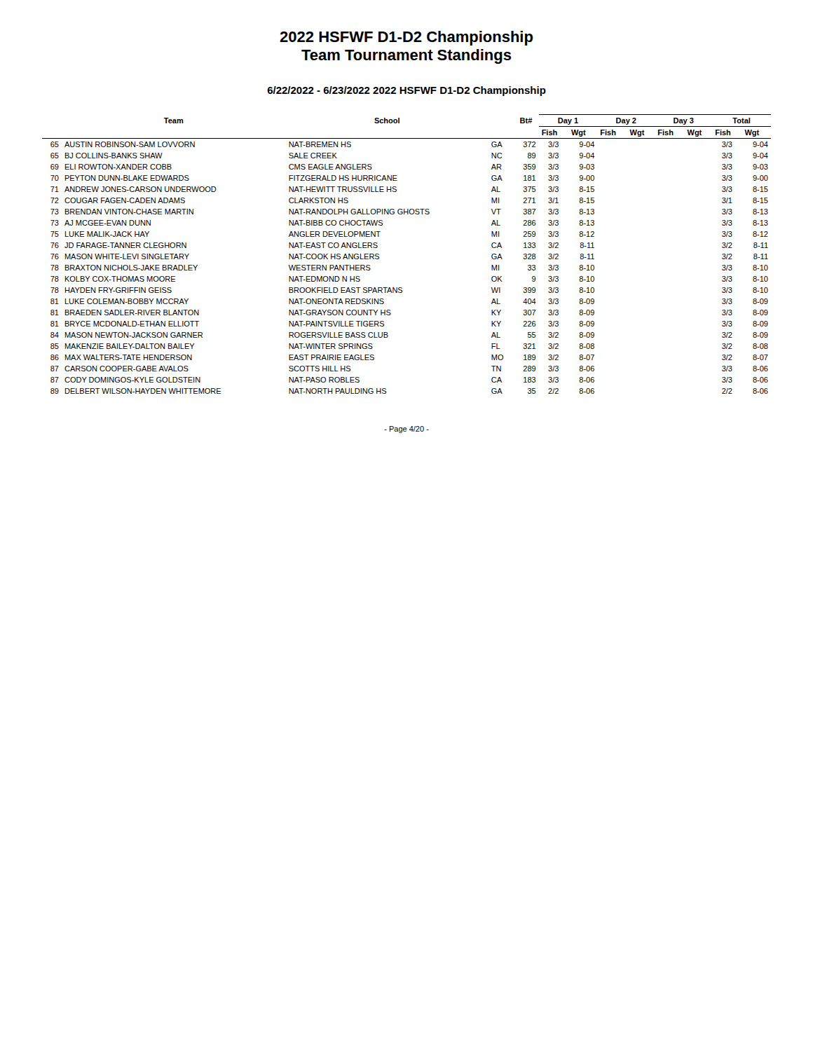2022 HSFWF D1-D2 Championship
Team Tournament Standings
6/22/2022 - 6/23/2022 2022 HSFWF D1-D2 Championship
| | Team | School | | Bt# | Day 1 | Day 2 | Day 3 | Total |
| --- | --- | --- | --- | --- | --- | --- | --- | --- |
| | | | | | Fish | Wgt | Fish | Wgt | Fish | Wgt | Fish | Wgt |
| 65 | AUSTIN ROBINSON-SAM LOVVORN | NAT-BREMEN HS | GA | 372 | 3/3 | 9-04 | | | | | 3/3 | 9-04 |
| 65 | BJ COLLINS-BANKS SHAW | SALE CREEK | NC | 89 | 3/3 | 9-04 | | | | | 3/3 | 9-04 |
| 69 | ELI ROWTON-XANDER COBB | CMS EAGLE ANGLERS | AR | 359 | 3/3 | 9-03 | | | | | 3/3 | 9-03 |
| 70 | PEYTON DUNN-BLAKE EDWARDS | FITZGERALD HS HURRICANE | GA | 181 | 3/3 | 9-00 | | | | | 3/3 | 9-00 |
| 71 | ANDREW JONES-CARSON UNDERWOOD | NAT-HEWITT TRUSSVILLE HS | AL | 375 | 3/3 | 8-15 | | | | | 3/3 | 8-15 |
| 72 | COUGAR FAGEN-CADEN ADAMS | CLARKSTON HS | MI | 271 | 3/1 | 8-15 | | | | | 3/1 | 8-15 |
| 73 | BRENDAN VINTON-CHASE MARTIN | NAT-RANDOLPH GALLOPING GHOSTS | VT | 387 | 3/3 | 8-13 | | | | | 3/3 | 8-13 |
| 73 | AJ MCGEE-EVAN DUNN | NAT-BIBB CO CHOCTAWS | AL | 286 | 3/3 | 8-13 | | | | | 3/3 | 8-13 |
| 75 | LUKE MALIK-JACK HAY | ANGLER DEVELOPMENT | MI | 259 | 3/3 | 8-12 | | | | | 3/3 | 8-12 |
| 76 | JD FARAGE-TANNER CLEGHORN | NAT-EAST CO ANGLERS | CA | 133 | 3/2 | 8-11 | | | | | 3/2 | 8-11 |
| 76 | MASON WHITE-LEVI SINGLETARY | NAT-COOK HS ANGLERS | GA | 328 | 3/2 | 8-11 | | | | | 3/2 | 8-11 |
| 78 | BRAXTON NICHOLS-JAKE BRADLEY | WESTERN PANTHERS | MI | 33 | 3/3 | 8-10 | | | | | 3/3 | 8-10 |
| 78 | KOLBY COX-THOMAS MOORE | NAT-EDMOND N HS | OK | 9 | 3/3 | 8-10 | | | | | 3/3 | 8-10 |
| 78 | HAYDEN FRY-GRIFFIN GEISS | BROOKFIELD EAST SPARTANS | WI | 399 | 3/3 | 8-10 | | | | | 3/3 | 8-10 |
| 81 | LUKE COLEMAN-BOBBY MCCRAY | NAT-ONEONTA REDSKINS | AL | 404 | 3/3 | 8-09 | | | | | 3/3 | 8-09 |
| 81 | BRAEDEN SADLER-RIVER BLANTON | NAT-GRAYSON COUNTY HS | KY | 307 | 3/3 | 8-09 | | | | | 3/3 | 8-09 |
| 81 | BRYCE MCDONALD-ETHAN ELLIOTT | NAT-PAINTSVILLE TIGERS | KY | 226 | 3/3 | 8-09 | | | | | 3/3 | 8-09 |
| 84 | MASON NEWTON-JACKSON GARNER | ROGERSVILLE BASS CLUB | AL | 55 | 3/2 | 8-09 | | | | | 3/2 | 8-09 |
| 85 | MAKENZIE BAILEY-DALTON BAILEY | NAT-WINTER SPRINGS | FL | 321 | 3/2 | 8-08 | | | | | 3/2 | 8-08 |
| 86 | MAX WALTERS-TATE HENDERSON | EAST PRAIRIE EAGLES | MO | 189 | 3/2 | 8-07 | | | | | 3/2 | 8-07 |
| 87 | CARSON COOPER-GABE AVALOS | SCOTTS HILL HS | TN | 289 | 3/3 | 8-06 | | | | | 3/3 | 8-06 |
| 87 | CODY DOMINGOS-KYLE GOLDSTEIN | NAT-PASO ROBLES | CA | 183 | 3/3 | 8-06 | | | | | 3/3 | 8-06 |
| 89 | DELBERT WILSON-HAYDEN WHITTEMORE | NAT-NORTH PAULDING HS | GA | 35 | 2/2 | 8-06 | | | | | 2/2 | 8-06 |
- Page 4/20 -